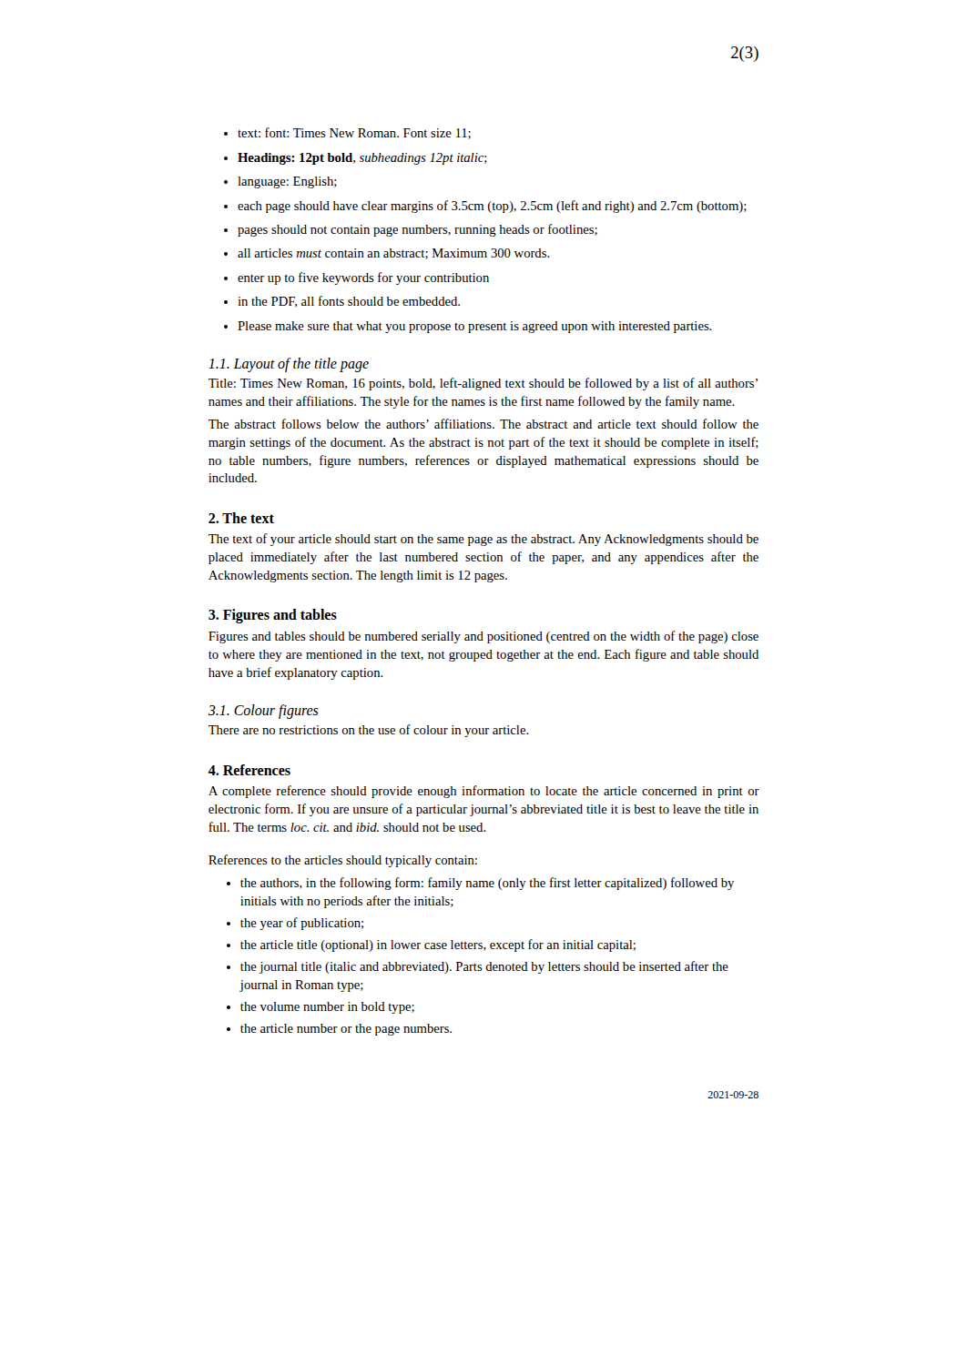2(3)
text: font: Times New Roman. Font size 11;
Headings: 12pt bold, subheadings 12pt italic;
language: English;
each page should have clear margins of 3.5cm (top), 2.5cm (left and right) and 2.7cm (bottom);
pages should not contain page numbers, running heads or footlines;
all articles must contain an abstract; Maximum 300 words.
enter up to five keywords for your contribution
in the PDF, all fonts should be embedded.
Please make sure that what you propose to present is agreed upon with interested parties.
1.1. Layout of the title page
Title: Times New Roman, 16 points, bold, left-aligned text should be followed by a list of all authors’ names and their affiliations. The style for the names is the first name followed by the family name.
The abstract follows below the authors’ affiliations. The abstract and article text should follow the margin settings of the document. As the abstract is not part of the text it should be complete in itself; no table numbers, figure numbers, references or displayed mathematical expressions should be included.
2. The text
The text of your article should start on the same page as the abstract. Any Acknowledgments should be placed immediately after the last numbered section of the paper, and any appendices after the Acknowledgments section. The length limit is 12 pages.
3. Figures and tables
Figures and tables should be numbered serially and positioned (centred on the width of the page) close to where they are mentioned in the text, not grouped together at the end. Each figure and table should have a brief explanatory caption.
3.1. Colour figures
There are no restrictions on the use of colour in your article.
4. References
A complete reference should provide enough information to locate the article concerned in print or electronic form. If you are unsure of a particular journal’s abbreviated title it is best to leave the title in full. The terms loc. cit. and ibid. should not be used.
References to the articles should typically contain:
the authors, in the following form: family name (only the first letter capitalized) followed by initials with no periods after the initials;
the year of publication;
the article title (optional) in lower case letters, except for an initial capital;
the journal title (italic and abbreviated). Parts denoted by letters should be inserted after the journal in Roman type;
the volume number in bold type;
the article number or the page numbers.
2021-09-28